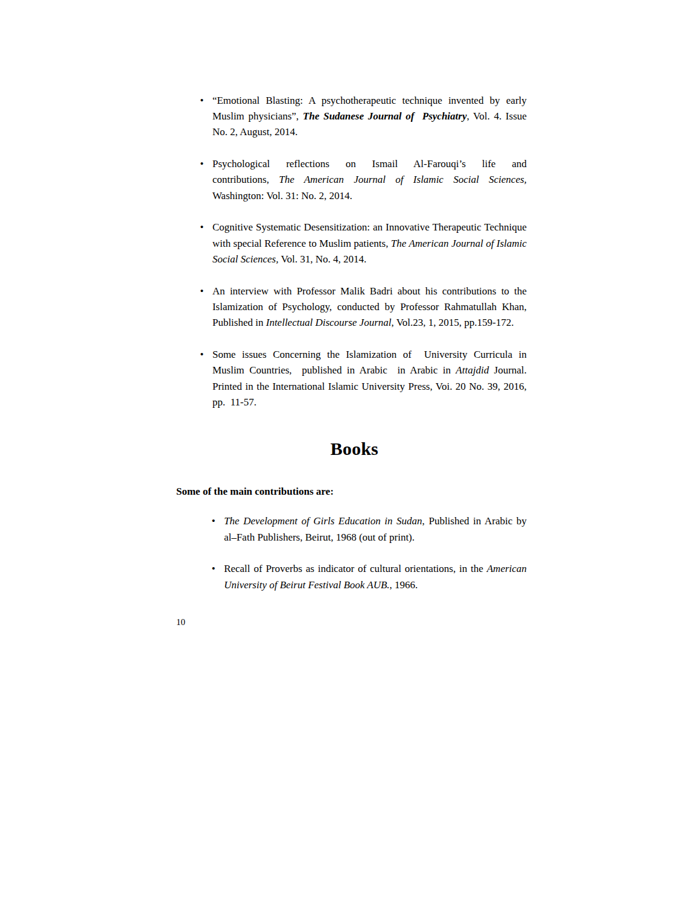“Emotional Blasting: A psychotherapeutic technique invented by early Muslim physicians”, The Sudanese Journal of Psychiatry, Vol. 4. Issue No. 2, August, 2014.
Psychological reflections on Ismail Al-Farouqi’s life and contributions, The American Journal of Islamic Social Sciences, Washington: Vol. 31: No. 2, 2014.
Cognitive Systematic Desensitization: an Innovative Therapeutic Technique with special Reference to Muslim patients, The American Journal of Islamic Social Sciences, Vol. 31, No. 4, 2014.
An interview with Professor Malik Badri about his contributions to the Islamization of Psychology, conducted by Professor Rahmatullah Khan, Published in Intellectual Discourse Journal, Vol.23, 1, 2015, pp.159-172.
Some issues Concerning the Islamization of University Curricula in Muslim Countries, published in Arabic in Arabic in Attajdid Journal. Printed in the International Islamic University Press, Voi. 20 No. 39, 2016, pp. 11-57.
Books
Some of the main contributions are:
The Development of Girls Education in Sudan, Published in Arabic by al–Fath Publishers, Beirut, 1968 (out of print).
Recall of Proverbs as indicator of cultural orientations, in the American University of Beirut Festival Book AUB., 1966.
10